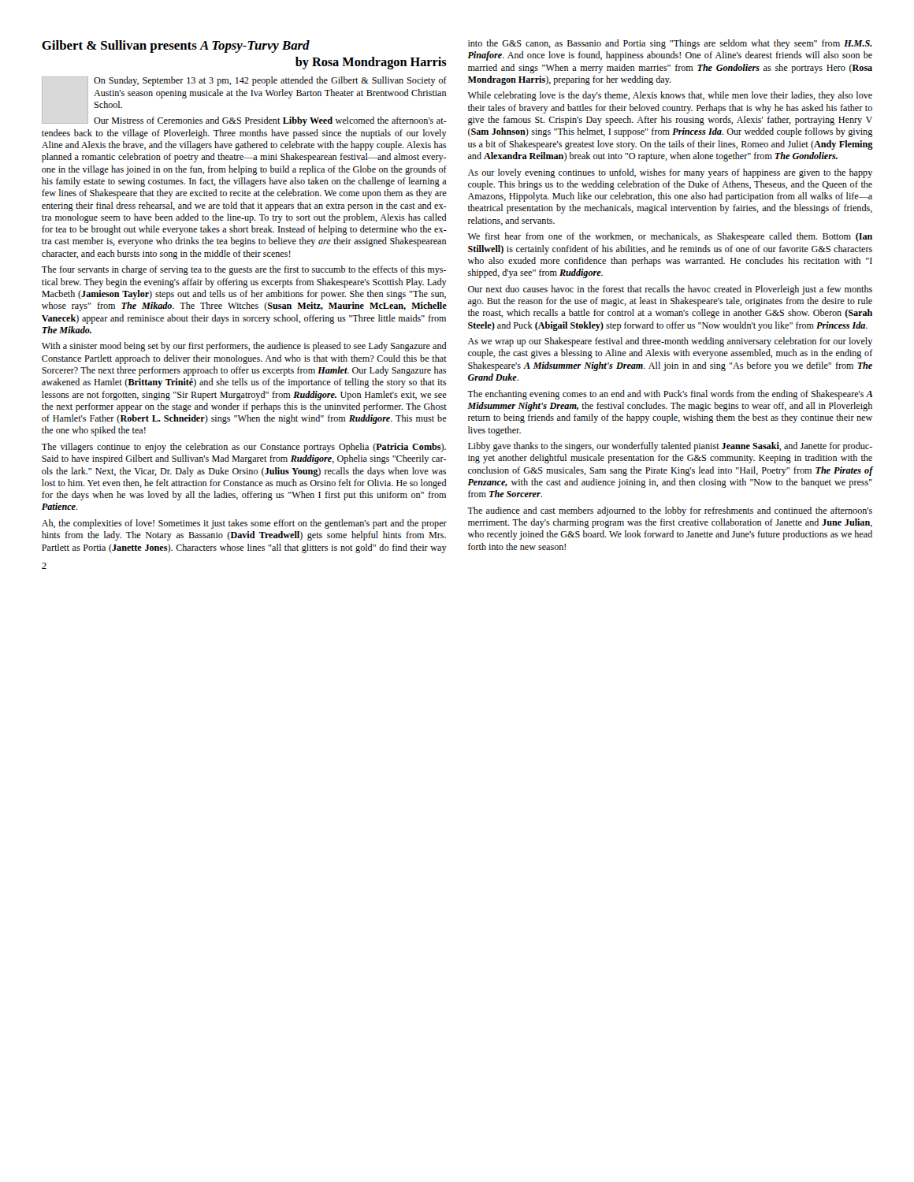Gilbert & Sullivan presents A Topsy-Turvy Bard by Rosa Mondragon Harris
On Sunday, September 13 at 3 pm, 142 people attended the Gilbert & Sullivan Society of Austin's season opening musicale at the Iva Worley Barton Theater at Brentwood Christian School.
Our Mistress of Ceremonies and G&S President Libby Weed welcomed the afternoon's attendees back to the village of Ploverleigh. Three months have passed since the nuptials of our lovely Aline and Alexis the brave, and the villagers have gathered to celebrate with the happy couple. Alexis has planned a romantic celebration of poetry and theatre—a mini Shakespearean festival—and almost everyone in the village has joined in on the fun, from helping to build a replica of the Globe on the grounds of his family estate to sewing costumes. In fact, the villagers have also taken on the challenge of learning a few lines of Shakespeare that they are excited to recite at the celebration. We come upon them as they are entering their final dress rehearsal, and we are told that it appears that an extra person in the cast and extra monologue seem to have been added to the line-up. To try to sort out the problem, Alexis has called for tea to be brought out while everyone takes a short break. Instead of helping to determine who the extra cast member is, everyone who drinks the tea begins to believe they are their assigned Shakespearean character, and each bursts into song in the middle of their scenes!
The four servants in charge of serving tea to the guests are the first to succumb to the effects of this mystical brew. They begin the evening's affair by offering us excerpts from Shakespeare's Scottish Play. Lady Macbeth (Jamieson Taylor) steps out and tells us of her ambitions for power. She then sings "The sun, whose rays" from The Mikado. The Three Witches (Susan Meitz, Maurine McLean, Michelle Vanecek) appear and reminisce about their days in sorcery school, offering us "Three little maids" from The Mikado.
With a sinister mood being set by our first performers, the audience is pleased to see Lady Sangazure and Constance Partlett approach to deliver their monologues. And who is that with them? Could this be that Sorcerer? The next three performers approach to offer us excerpts from Hamlet. Our Lady Sangazure has awakened as Hamlet (Brittany Trinité) and she tells us of the importance of telling the story so that its lessons are not forgotten, singing "Sir Rupert Murgatroyd" from Ruddigore. Upon Hamlet's exit, we see the next performer appear on the stage and wonder if perhaps this is the uninvited performer. The Ghost of Hamlet's Father (Robert L. Schneider) sings "When the night wind" from Ruddigore. This must be the one who spiked the tea!
The villagers continue to enjoy the celebration as our Constance portrays Ophelia (Patricia Combs). Said to have inspired Gilbert and Sullivan's Mad Margaret from Ruddigore, Ophelia sings "Cheerily carols the lark." Next, the Vicar, Dr. Daly as Duke Orsino (Julius Young) recalls the days when love was lost to him. Yet even then, he felt attraction for Constance as much as Orsino felt for Olivia. He so longed for the days when he was loved by all the ladies, offering us "When I first put this uniform on" from Patience.
Ah, the complexities of love! Sometimes it just takes some effort on the gentleman's part and the proper hints from the lady. The Notary as Bassanio (David Treadwell) gets some helpful hints from Mrs. Partlett as Portia (Janette Jones). Characters whose lines "all that glitters is not gold" do find their way into the G&S canon, as Bassanio and Portia sing "Things are seldom what they seem" from H.M.S. Pinafore. And once love is found, happiness abounds! One of Aline's dearest friends will also soon be married and sings "When a merry maiden marries" from The Gondoliers as she portrays Hero (Rosa Mondragon Harris), preparing for her wedding day.
While celebrating love is the day's theme, Alexis knows that, while men love their ladies, they also love their tales of bravery and battles for their beloved country. Perhaps that is why he has asked his father to give the famous St. Crispin's Day speech. After his rousing words, Alexis' father, portraying Henry V (Sam Johnson) sings "This helmet, I suppose" from Princess Ida. Our wedded couple follows by giving us a bit of Shakespeare's greatest love story. On the tails of their lines, Romeo and Juliet (Andy Fleming and Alexandra Reilman) break out into "O rapture, when alone together" from The Gondoliers.
As our lovely evening continues to unfold, wishes for many years of happiness are given to the happy couple. This brings us to the wedding celebration of the Duke of Athens, Theseus, and the Queen of the Amazons, Hippolyta. Much like our celebration, this one also had participation from all walks of life—a theatrical presentation by the mechanicals, magical intervention by fairies, and the blessings of friends, relations, and servants.
We first hear from one of the workmen, or mechanicals, as Shakespeare called them. Bottom (Ian Stillwell) is certainly confident of his abilities, and he reminds us of one of our favorite G&S characters who also exuded more confidence than perhaps was warranted. He concludes his recitation with "I shipped, d'ya see" from Ruddigore.
Our next duo causes havoc in the forest that recalls the havoc created in Ploverleigh just a few months ago. But the reason for the use of magic, at least in Shakespeare's tale, originates from the desire to rule the roast, which recalls a battle for control at a woman's college in another G&S show. Oberon (Sarah Steele) and Puck (Abigail Stokley) step forward to offer us "Now wouldn't you like" from Princess Ida.
As we wrap up our Shakespeare festival and three-month wedding anniversary celebration for our lovely couple, the cast gives a blessing to Aline and Alexis with everyone assembled, much as in the ending of Shakespeare's A Midsummer Night's Dream. All join in and sing "As before you we defile" from The Grand Duke.
The enchanting evening comes to an end and with Puck's final words from the ending of Shakespeare's A Midsummer Night's Dream, the festival concludes. The magic begins to wear off, and all in Ploverleigh return to being friends and family of the happy couple, wishing them the best as they continue their new lives together.
Libby gave thanks to the singers, our wonderfully talented pianist Jeanne Sasaki, and Janette for producing yet another delightful musicale presentation for the G&S community. Keeping in tradition with the conclusion of G&S musicales, Sam sang the Pirate King's lead into "Hail, Poetry" from The Pirates of Penzance, with the cast and audience joining in, and then closing with "Now to the banquet we press" from The Sorcerer.
The audience and cast members adjourned to the lobby for refreshments and continued the afternoon's merriment. The day's charming program was the first creative collaboration of Janette and June Julian, who recently joined the G&S board. We look forward to Janette and June's future productions as we head forth into the new season!
2